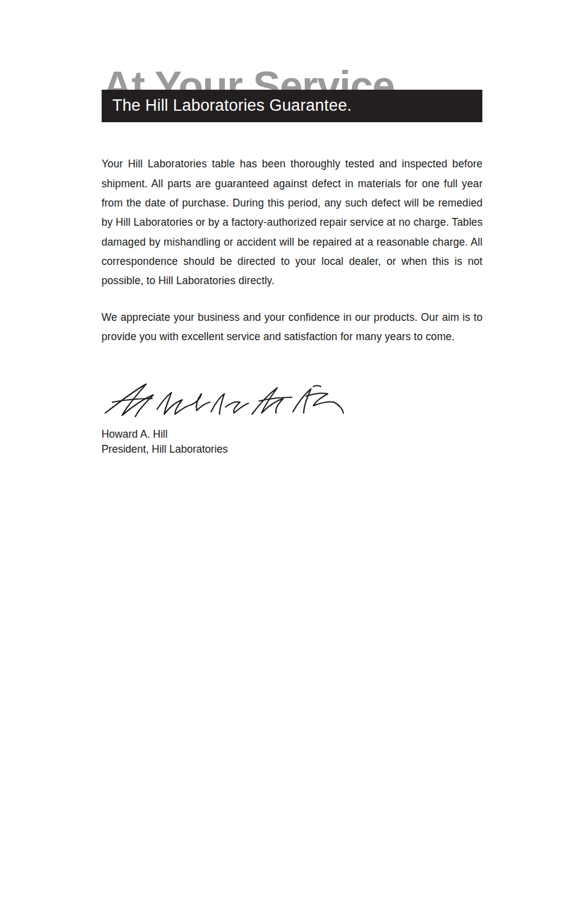At Your Service
The Hill Laboratories Guarantee.
Your Hill Laboratories table has been thoroughly tested and inspected before shipment. All parts are guaranteed against defect in materials for one full year from the date of purchase. During this period, any such defect will be remedied by Hill Laboratories or by a factory-authorized repair service at no charge. Tables damaged by mishandling or accident will be repaired at a reasonable charge. All correspondence should be directed to your local dealer, or when this is not possible, to Hill Laboratories directly.
We appreciate your business and your confidence in our products. Our aim is to provide you with excellent service and satisfaction for many years to come.
Howard A. Hill
President, Hill Laboratories